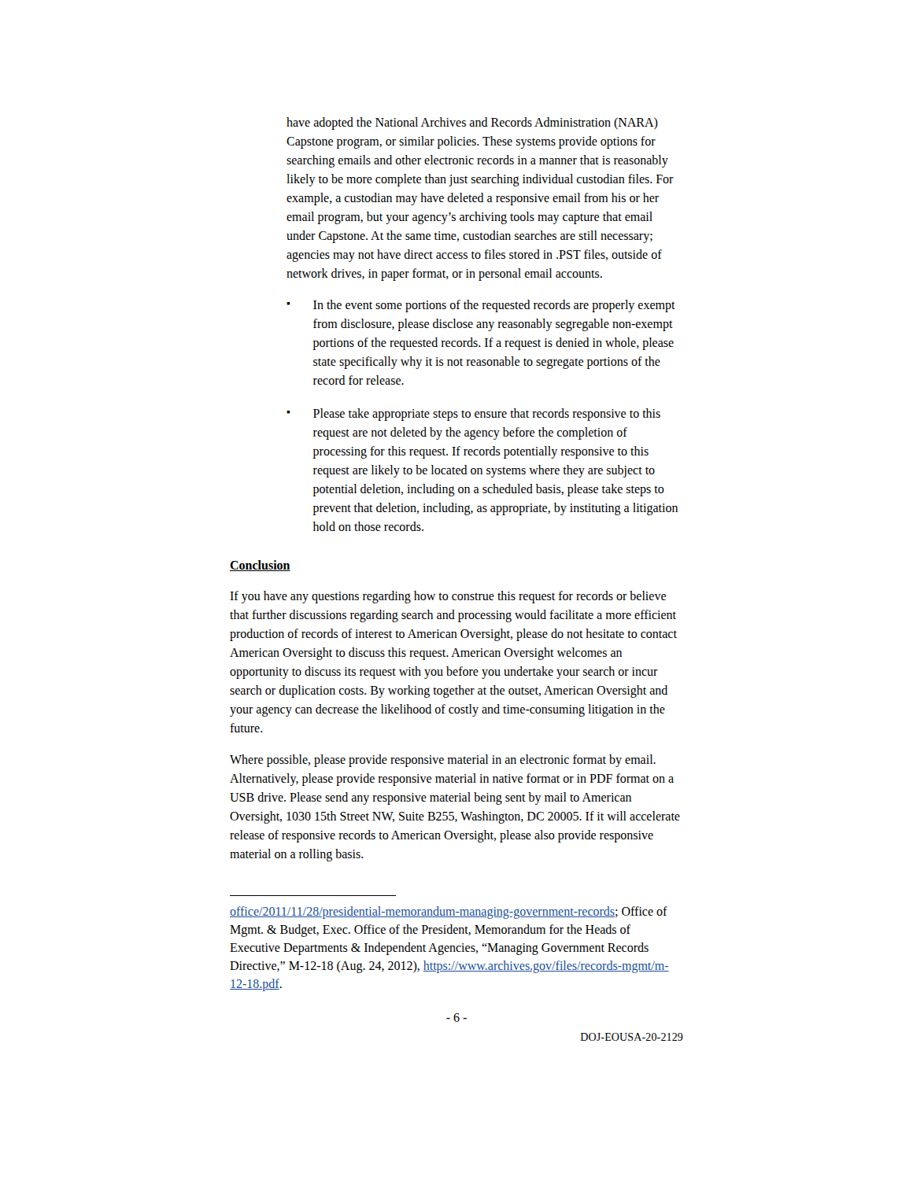have adopted the National Archives and Records Administration (NARA) Capstone program, or similar policies. These systems provide options for searching emails and other electronic records in a manner that is reasonably likely to be more complete than just searching individual custodian files. For example, a custodian may have deleted a responsive email from his or her email program, but your agency’s archiving tools may capture that email under Capstone. At the same time, custodian searches are still necessary; agencies may not have direct access to files stored in .PST files, outside of network drives, in paper format, or in personal email accounts.
In the event some portions of the requested records are properly exempt from disclosure, please disclose any reasonably segregable non-exempt portions of the requested records. If a request is denied in whole, please state specifically why it is not reasonable to segregate portions of the record for release.
Please take appropriate steps to ensure that records responsive to this request are not deleted by the agency before the completion of processing for this request. If records potentially responsive to this request are likely to be located on systems where they are subject to potential deletion, including on a scheduled basis, please take steps to prevent that deletion, including, as appropriate, by instituting a litigation hold on those records.
Conclusion
If you have any questions regarding how to construe this request for records or believe that further discussions regarding search and processing would facilitate a more efficient production of records of interest to American Oversight, please do not hesitate to contact American Oversight to discuss this request. American Oversight welcomes an opportunity to discuss its request with you before you undertake your search or incur search or duplication costs. By working together at the outset, American Oversight and your agency can decrease the likelihood of costly and time-consuming litigation in the future.
Where possible, please provide responsive material in an electronic format by email. Alternatively, please provide responsive material in native format or in PDF format on a USB drive. Please send any responsive material being sent by mail to American Oversight, 1030 15th Street NW, Suite B255, Washington, DC 20005. If it will accelerate release of responsive records to American Oversight, please also provide responsive material on a rolling basis.
office/2011/11/28/presidential-memorandum-managing-government-records; Office of Mgmt. & Budget, Exec. Office of the President, Memorandum for the Heads of Executive Departments & Independent Agencies, “Managing Government Records Directive,” M-12-18 (Aug. 24, 2012), https://www.archives.gov/files/records-mgmt/m-12-18.pdf.
- 6 -
DOJ-EOUSA-20-2129